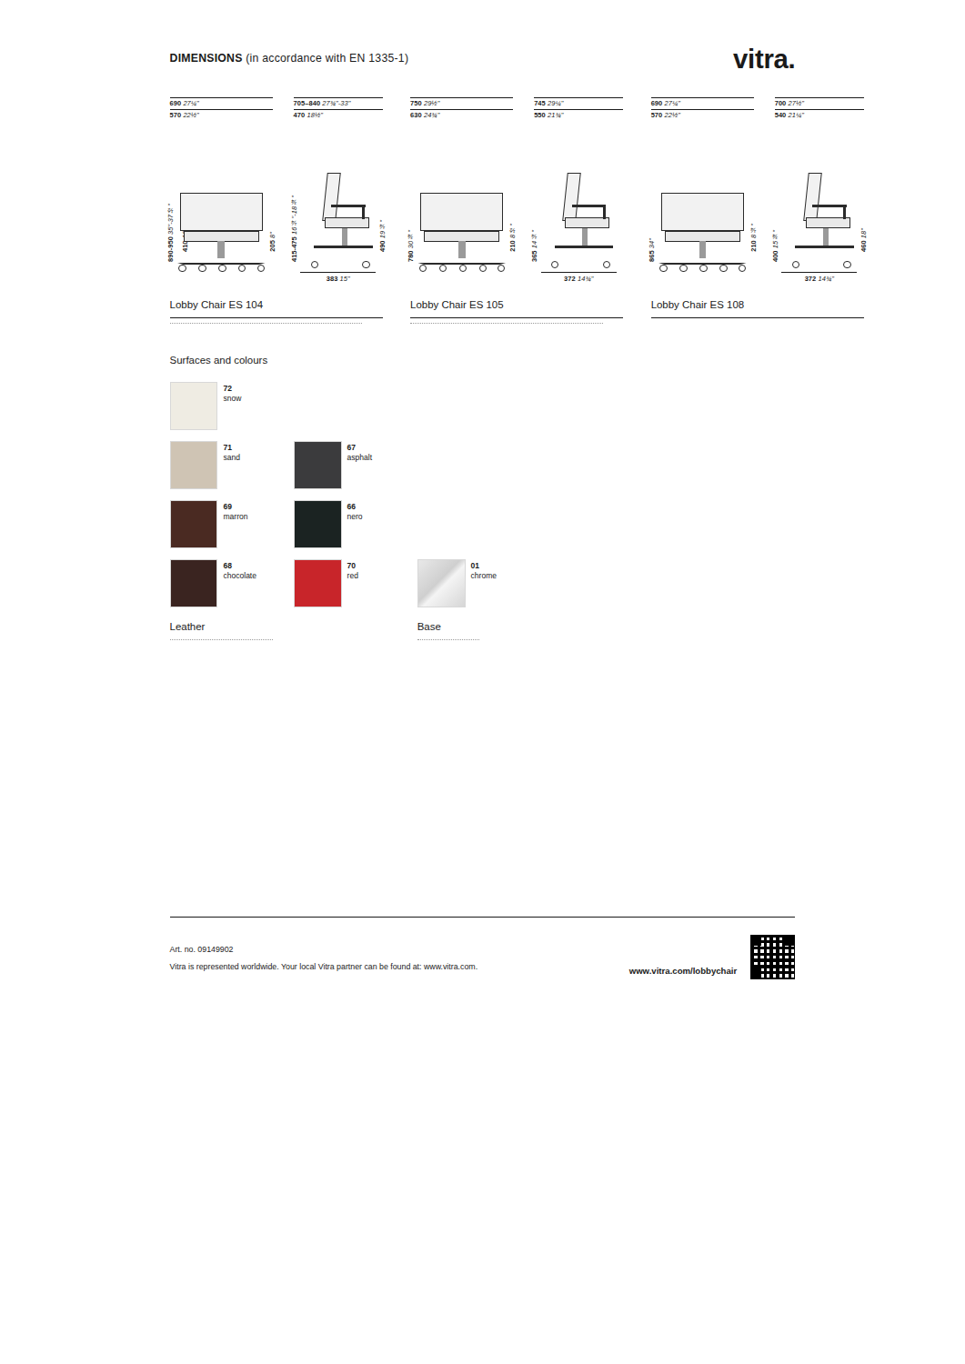DIMENSIONS (in accordance with EN 1335-1)
vitra.
690 27¼"
570 22½"
705–840 27¾"-33"
470 18½"
890-950 35"-37½" 410 16¼" 205 8"
415-475 16¼"-18¾" 490 19¼"
383 15"
Lobby Chair ES 104
750 29½"
630 24¾"
745 29¼"
550 21¾"
780 30¾" 210 8½"
365 14¼"
372 14¾"
Lobby Chair ES 105
690 27¼"
570 22½"
700 27½"
540 21¼"
865 34" 210 8¼"
400 15¾" 460 18"
372 14¾"
Lobby Chair ES 108
Surfaces and colours
72 snow
71 sand
67 asphalt
69 marron
66 nero
68 chocolate
70 red
01 chrome
Leather
Base
Art. no. 09149902
Vitra is represented worldwide. Your local Vitra partner can be found at: www.vitra.com.
www.vitra.com/lobbychair